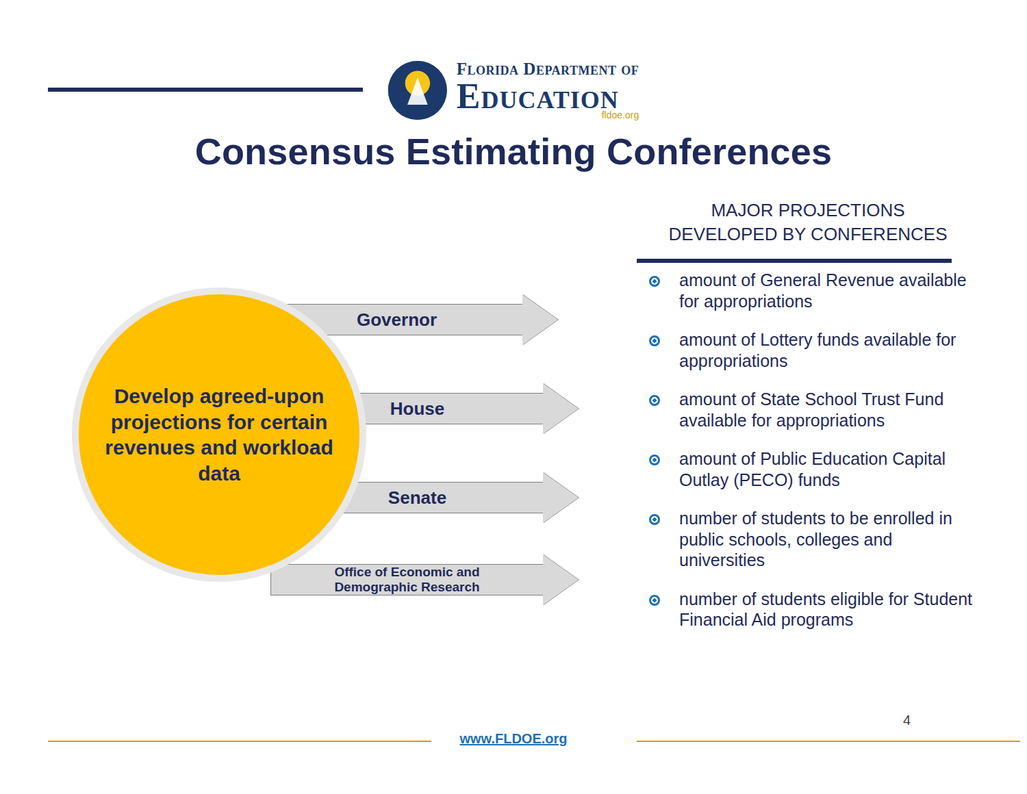Florida Department of
Education
fldoe.org
Consensus Estimating Conferences
Governor
House
Senate
Office of Economic and
Demographic Research
Develop agreed-upon projections for certain revenues and workload data
MAJOR PROJECTIONS
DEVELOPED BY CONFERENCES
amount of General Revenue available for appropriations
amount of Lottery funds available for appropriations
amount of State School Trust Fund available for appropriations
amount of Public Education Capital Outlay (PECO) funds
number of students to be enrolled in public schools, colleges and universities
number of students eligible for Student Financial Aid programs
4
www.FLDOE.org